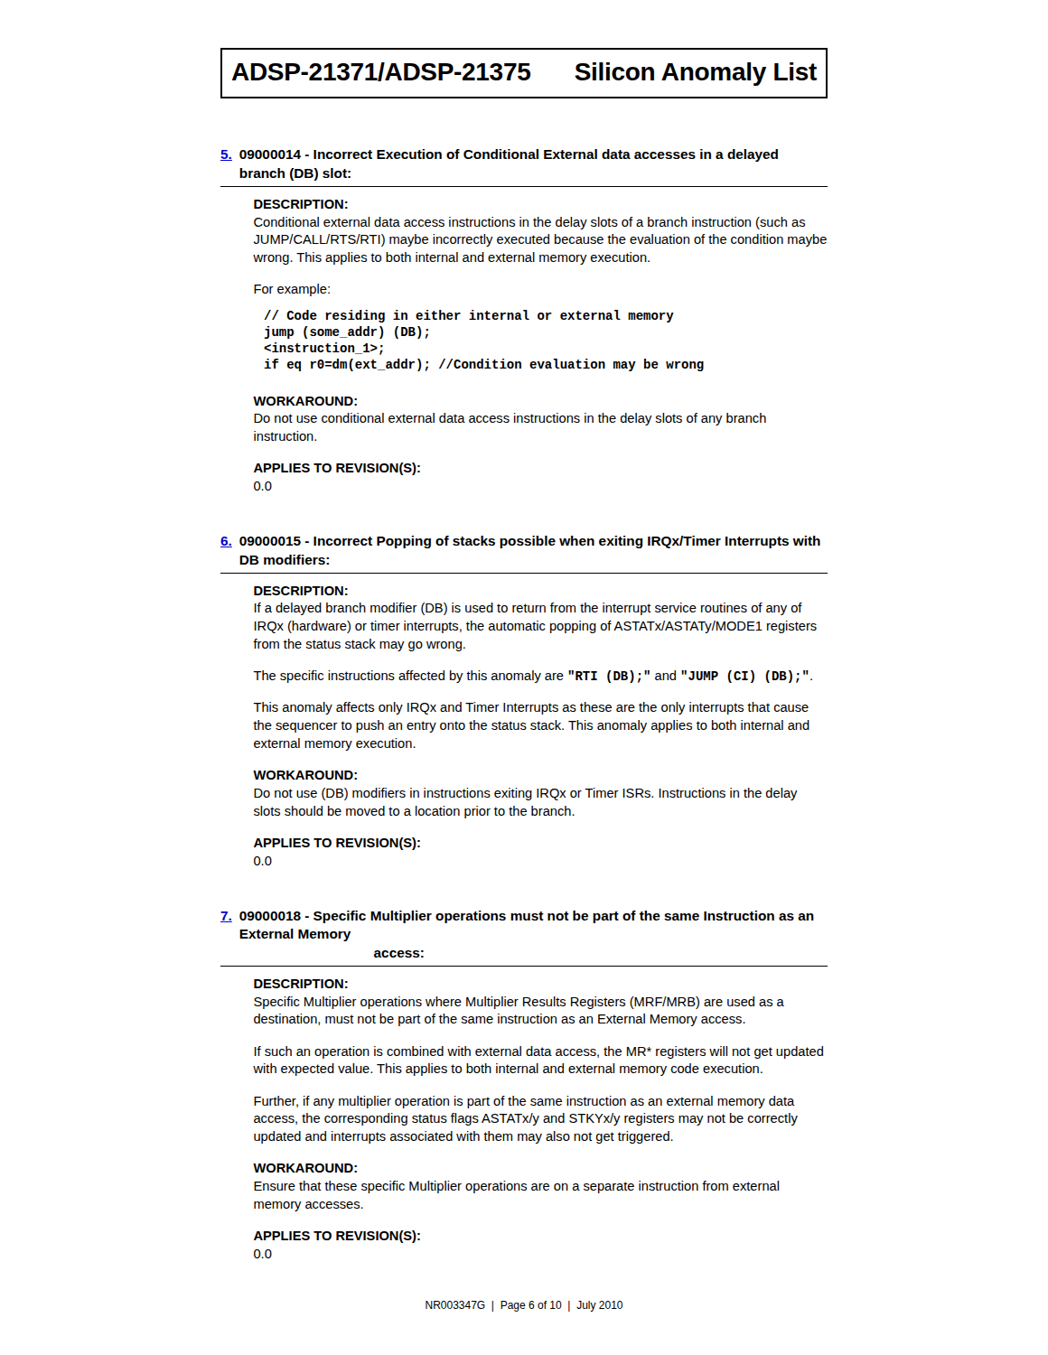ADSP-21371/ADSP-21375
Silicon Anomaly List
5. 09000014 - Incorrect Execution of Conditional External data accesses in a delayed branch (DB) slot:
DESCRIPTION:
Conditional external data access instructions in the delay slots of a branch instruction (such as JUMP/CALL/RTS/RTI) maybe incorrectly executed because the evaluation of the condition maybe wrong. This applies to both internal and external memory execution.
For example:
// Code residing in either internal or external memory
jump (some_addr) (DB);
<instruction_1>;
if eq r0=dm(ext_addr); //Condition evaluation may be wrong
WORKAROUND:
Do not use conditional external data access instructions in the delay slots of any branch instruction.
APPLIES TO REVISION(S):
0.0
6. 09000015 - Incorrect Popping of stacks possible when exiting IRQx/Timer Interrupts with DB modifiers:
DESCRIPTION:
If a delayed branch modifier (DB) is used to return from the interrupt service routines of any of IRQx (hardware) or timer interrupts, the automatic popping of ASTATx/ASTATy/MODE1 registers from the status stack may go wrong.
The specific instructions affected by this anomaly are "RTI (DB);" and "JUMP (CI) (DB);".
This anomaly affects only IRQx and Timer Interrupts as these are the only interrupts that cause the sequencer to push an entry onto the status stack. This anomaly applies to both internal and external memory execution.
WORKAROUND:
Do not use (DB) modifiers in instructions exiting IRQx or Timer ISRs. Instructions in the delay slots should be moved to a location prior to the branch.
APPLIES TO REVISION(S):
0.0
7. 09000018 - Specific Multiplier operations must not be part of the same Instruction as an External Memoryaccess:
DESCRIPTION:
Specific Multiplier operations where Multiplier Results Registers (MRF/MRB) are used as a destination, must not be part of the same instruction as an External Memory access.
If such an operation is combined with external data access, the MR* registers will not get updated with expected value. This applies to both internal and external memory code execution.
Further, if any multiplier operation is part of the same instruction as an external memory data access, the corresponding status flags ASTATx/y and STKYx/y registers may not be correctly updated and interrupts associated with them may also not get triggered.
WORKAROUND:
Ensure that these specific Multiplier operations are on a separate instruction from external memory accesses.
APPLIES TO REVISION(S):
0.0
NR003347G | Page 6 of 10 | July 2010